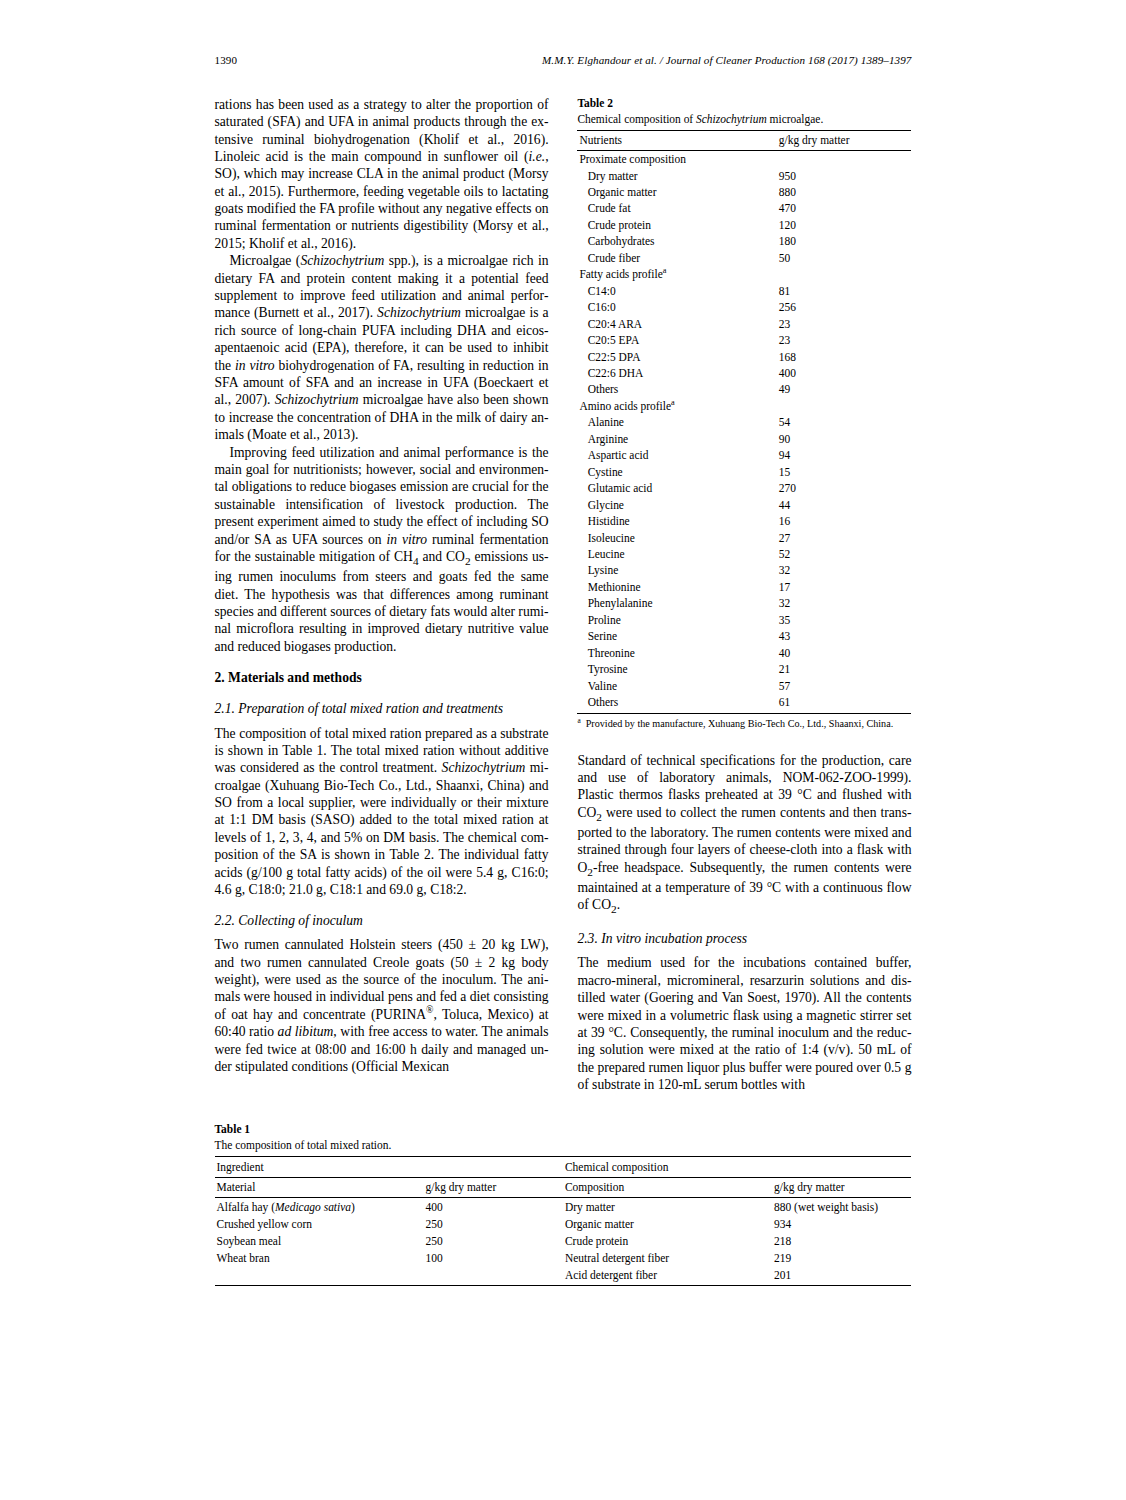1390
M.M.Y. Elghandour et al. / Journal of Cleaner Production 168 (2017) 1389–1397
rations has been used as a strategy to alter the proportion of saturated (SFA) and UFA in animal products through the extensive ruminal biohydrogenation (Kholif et al., 2016). Linoleic acid is the main compound in sunflower oil (i.e., SO), which may increase CLA in the animal product (Morsy et al., 2015). Furthermore, feeding vegetable oils to lactating goats modified the FA profile without any negative effects on ruminal fermentation or nutrients digestibility (Morsy et al., 2015; Kholif et al., 2016).
Microalgae (Schizochytrium spp.), is a microalgae rich in dietary FA and protein content making it a potential feed supplement to improve feed utilization and animal performance (Burnett et al., 2017). Schizochytrium microalgae is a rich source of long-chain PUFA including DHA and eicosapentaenoic acid (EPA), therefore, it can be used to inhibit the in vitro biohydrogenation of FA, resulting in reduction in SFA amount of SFA and an increase in UFA (Boeckaert et al., 2007). Schizochytrium microalgae have also been shown to increase the concentration of DHA in the milk of dairy animals (Moate et al., 2013).
Improving feed utilization and animal performance is the main goal for nutritionists; however, social and environmental obligations to reduce biogases emission are crucial for the sustainable intensification of livestock production. The present experiment aimed to study the effect of including SO and/or SA as UFA sources on in vitro ruminal fermentation for the sustainable mitigation of CH4 and CO2 emissions using rumen inoculums from steers and goats fed the same diet. The hypothesis was that differences among ruminant species and different sources of dietary fats would alter ruminal microflora resulting in improved dietary nutritive value and reduced biogases production.
2. Materials and methods
2.1. Preparation of total mixed ration and treatments
The composition of total mixed ration prepared as a substrate is shown in Table 1. The total mixed ration without additive was considered as the control treatment. Schizochytrium microalgae (Xuhuang Bio-Tech Co., Ltd., Shaanxi, China) and SO from a local supplier, were individually or their mixture at 1:1 DM basis (SASO) added to the total mixed ration at levels of 1, 2, 3, 4, and 5% on DM basis. The chemical composition of the SA is shown in Table 2. The individual fatty acids (g/100 g total fatty acids) of the oil were 5.4 g, C16:0; 4.6 g, C18:0; 21.0 g, C18:1 and 69.0 g, C18:2.
2.2. Collecting of inoculum
Two rumen cannulated Holstein steers (450 ± 20 kg LW), and two rumen cannulated Creole goats (50 ± 2 kg body weight), were used as the source of the inoculum. The animals were housed in individual pens and fed a diet consisting of oat hay and concentrate (PURINA®, Toluca, Mexico) at 60:40 ratio ad libitum, with free access to water. The animals were fed twice at 08:00 and 16:00 h daily and managed under stipulated conditions (Official Mexican
Table 2
Chemical composition of Schizochytrium microalgae.
| Nutrients | g/kg dry matter |
| --- | --- |
| Proximate composition | |
| Dry matter | 950 |
| Organic matter | 880 |
| Crude fat | 470 |
| Crude protein | 120 |
| Carbohydrates | 180 |
| Crude fiber | 50 |
| Fatty acids profile a | |
| C14:0 | 81 |
| C16:0 | 256 |
| C20:4 ARA | 23 |
| C20:5 EPA | 23 |
| C22:5 DPA | 168 |
| C22:6 DHA | 400 |
| Others | 49 |
| Amino acids profile a | |
| Alanine | 54 |
| Arginine | 90 |
| Aspartic acid | 94 |
| Cystine | 15 |
| Glutamic acid | 270 |
| Glycine | 44 |
| Histidine | 16 |
| Isoleucine | 27 |
| Leucine | 52 |
| Lysine | 32 |
| Methionine | 17 |
| Phenylalanine | 32 |
| Proline | 35 |
| Serine | 43 |
| Threonine | 40 |
| Tyrosine | 21 |
| Valine | 57 |
| Others | 61 |
a Provided by the manufacture, Xuhuang Bio-Tech Co., Ltd., Shaanxi, China.
Standard of technical specifications for the production, care and use of laboratory animals, NOM-062-ZOO-1999). Plastic thermos flasks preheated at 39 °C and flushed with CO2 were used to collect the rumen contents and then transported to the laboratory. The rumen contents were mixed and strained through four layers of cheese-cloth into a flask with O2-free headspace. Subsequently, the rumen contents were maintained at a temperature of 39 °C with a continuous flow of CO2.
2.3. In vitro incubation process
The medium used for the incubations contained buffer, macro-mineral, micromineral, resarzurin solutions and distilled water (Goering and Van Soest, 1970). All the contents were mixed in a volumetric flask using a magnetic stirrer set at 39 °C. Consequently, the ruminal inoculum and the reducing solution were mixed at the ratio of 1:4 (v/v). 50 mL of the prepared rumen liquor plus buffer were poured over 0.5 g of substrate in 120-mL serum bottles with
Table 1
The composition of total mixed ration.
| Ingredient | Chemical composition |
| --- | --- |
| Material | g/kg dry matter | Composition | g/kg dry matter |
| Alfalfa hay ( Medicago sativa ) | 400 | Dry matter | 880 (wet weight basis) |
| Crushed yellow corn | 250 | Organic matter | 934 |
| Soybean meal | 250 | Crude protein | 218 |
| Wheat bran | 100 | Neutral detergent fiber | 219 |
| | | Acid detergent fiber | 201 |